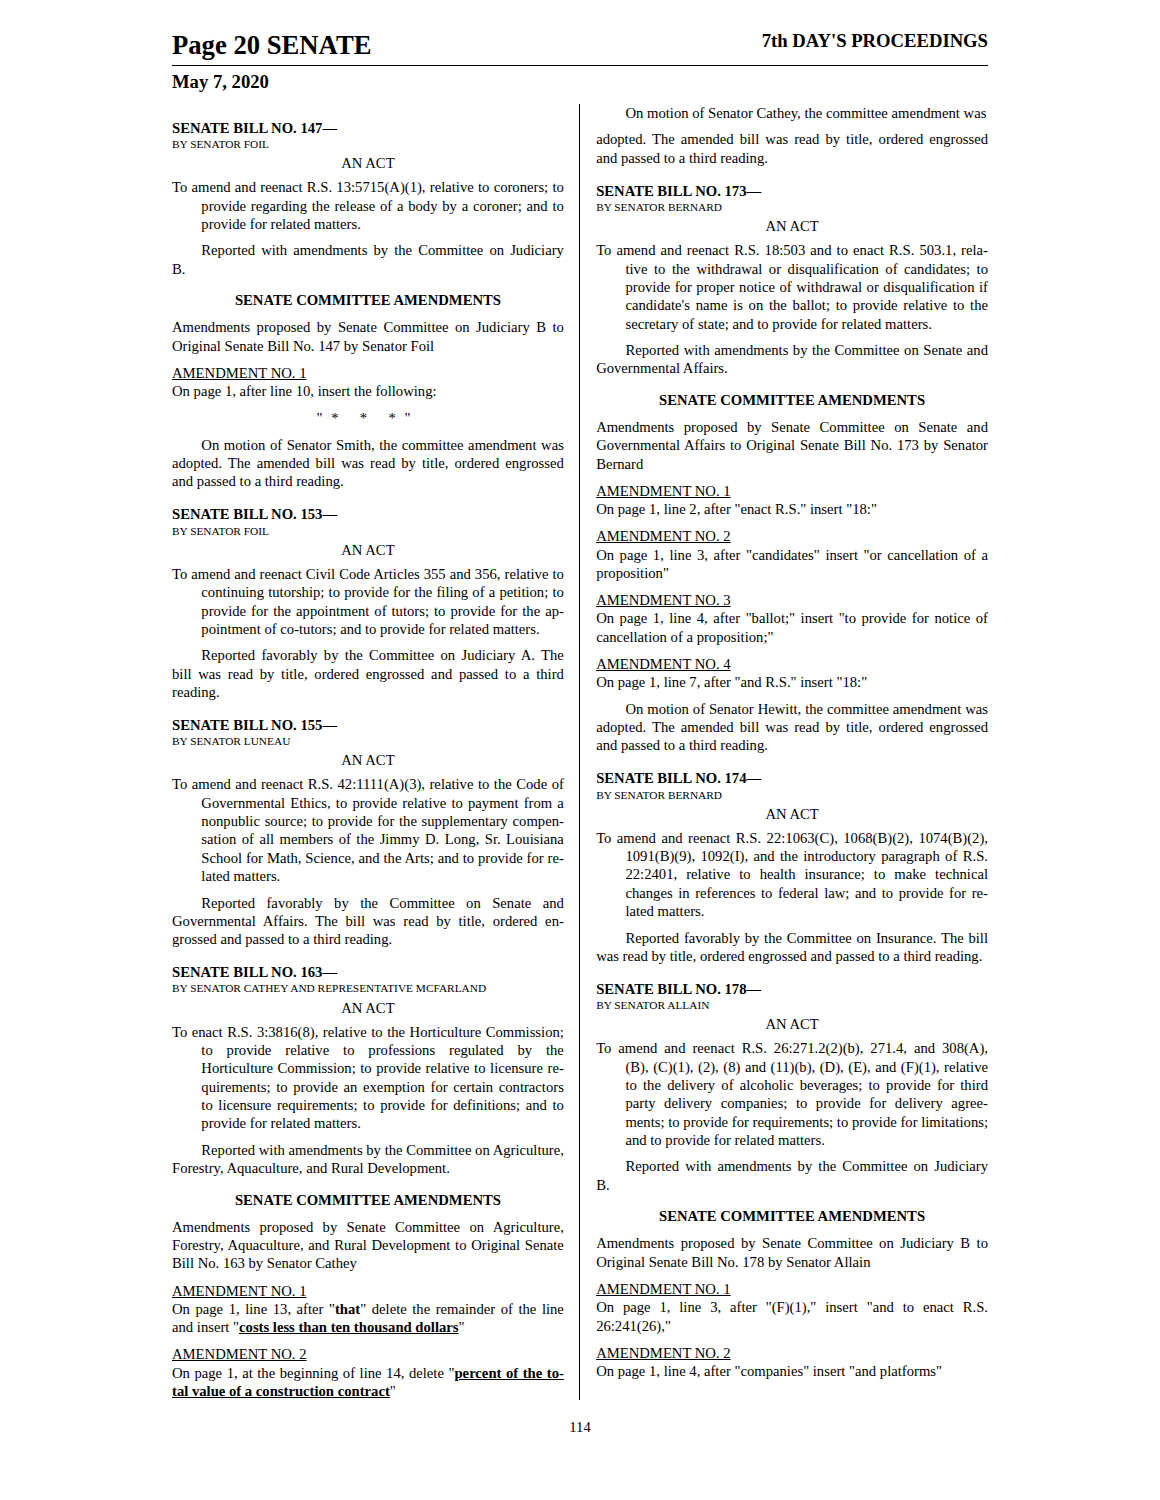Page 20 SENATE
7th DAY'S PROCEEDINGS
May 7, 2020
SENATE BILL NO. 147—
BY SENATOR FOIL
AN ACT
To amend and reenact R.S. 13:5715(A)(1), relative to coroners; to provide regarding the release of a body by a coroner; and to provide for related matters.
Reported with amendments by the Committee on Judiciary B.
SENATE COMMITTEE AMENDMENTS
Amendments proposed by Senate Committee on Judiciary B to Original Senate Bill No. 147 by Senator Foil
AMENDMENT NO. 1
On page 1, after line 10, insert the following:
"* * *"
On motion of Senator Smith, the committee amendment was adopted. The amended bill was read by title, ordered engrossed and passed to a third reading.
SENATE BILL NO. 153—
BY SENATOR FOIL
AN ACT
To amend and reenact Civil Code Articles 355 and 356, relative to continuing tutorship; to provide for the filing of a petition; to provide for the appointment of tutors; to provide for the appointment of co-tutors; and to provide for related matters.
Reported favorably by the Committee on Judiciary A. The bill was read by title, ordered engrossed and passed to a third reading.
SENATE BILL NO. 155—
BY SENATOR LUNEAU
AN ACT
To amend and reenact R.S. 42:1111(A)(3), relative to the Code of Governmental Ethics, to provide relative to payment from a nonpublic source; to provide for the supplementary compensation of all members of the Jimmy D. Long, Sr. Louisiana School for Math, Science, and the Arts; and to provide for related matters.
Reported favorably by the Committee on Senate and Governmental Affairs. The bill was read by title, ordered engrossed and passed to a third reading.
SENATE BILL NO. 163—
BY SENATOR CATHEY AND REPRESENTATIVE MCFARLAND
AN ACT
To enact R.S. 3:3816(8), relative to the Horticulture Commission; to provide relative to professions regulated by the Horticulture Commission; to provide relative to licensure requirements; to provide an exemption for certain contractors to licensure requirements; to provide for definitions; and to provide for related matters.
Reported with amendments by the Committee on Agriculture, Forestry, Aquaculture, and Rural Development.
SENATE COMMITTEE AMENDMENTS
Amendments proposed by Senate Committee on Agriculture, Forestry, Aquaculture, and Rural Development to Original Senate Bill No. 163 by Senator Cathey
AMENDMENT NO. 1
On page 1, line 13, after "that" delete the remainder of the line and insert "costs less than ten thousand dollars"
AMENDMENT NO. 2
On page 1, at the beginning of line 14, delete "percent of the total value of a construction contract"
On motion of Senator Cathey, the committee amendment was
adopted. The amended bill was read by title, ordered engrossed and passed to a third reading.
SENATE BILL NO. 173—
BY SENATOR BERNARD
AN ACT
To amend and reenact R.S. 18:503 and to enact R.S. 503.1, relative to the withdrawal or disqualification of candidates; to provide for proper notice of withdrawal or disqualification if candidate's name is on the ballot; to provide relative to the secretary of state; and to provide for related matters.
Reported with amendments by the Committee on Senate and Governmental Affairs.
SENATE COMMITTEE AMENDMENTS
Amendments proposed by Senate Committee on Senate and Governmental Affairs to Original Senate Bill No. 173 by Senator Bernard
AMENDMENT NO. 1
On page 1, line 2, after "enact R.S." insert "18:"
AMENDMENT NO. 2
On page 1, line 3, after "candidates" insert "or cancellation of a proposition"
AMENDMENT NO. 3
On page 1, line 4, after "ballot;" insert "to provide for notice of cancellation of a proposition;"
AMENDMENT NO. 4
On page 1, line 7, after "and R.S." insert "18:"
On motion of Senator Hewitt, the committee amendment was adopted. The amended bill was read by title, ordered engrossed and passed to a third reading.
SENATE BILL NO. 174—
BY SENATOR BERNARD
AN ACT
To amend and reenact R.S. 22:1063(C), 1068(B)(2), 1074(B)(2), 1091(B)(9), 1092(I), and the introductory paragraph of R.S. 22:2401, relative to health insurance; to make technical changes in references to federal law; and to provide for related matters.
Reported favorably by the Committee on Insurance. The bill was read by title, ordered engrossed and passed to a third reading.
SENATE BILL NO. 178—
BY SENATOR ALLAIN
AN ACT
To amend and reenact R.S. 26:271.2(2)(b), 271.4, and 308(A), (B), (C)(1), (2), (8) and (11)(b), (D), (E), and (F)(1), relative to the delivery of alcoholic beverages; to provide for third party delivery companies; to provide for delivery agreements; to provide for requirements; to provide for limitations; and to provide for related matters.
Reported with amendments by the Committee on Judiciary B.
SENATE COMMITTEE AMENDMENTS
Amendments proposed by Senate Committee on Judiciary B to Original Senate Bill No. 178 by Senator Allain
AMENDMENT NO. 1
On page 1, line 3, after "(F)(1)," insert "and to enact R.S. 26:241(26),"
AMENDMENT NO. 2
On page 1, line 4, after "companies" insert "and platforms"
114